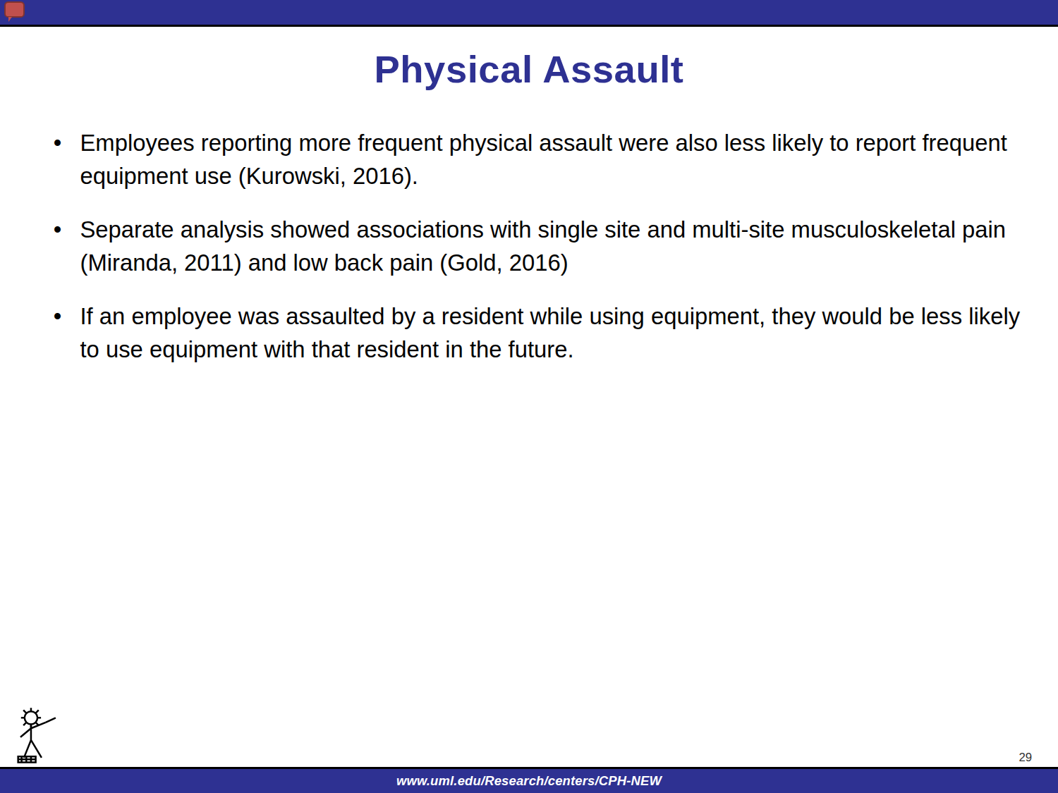Physical Assault
Employees reporting more frequent physical assault were also less likely to report frequent equipment use (Kurowski, 2016).
Separate analysis showed associations with single site and multi-site musculoskeletal pain (Miranda, 2011) and low back pain (Gold, 2016)
If an employee was assaulted by a resident while using equipment, they would be less likely to use equipment with that resident in the future.
29
www.uml.edu/Research/centers/CPH-NEW